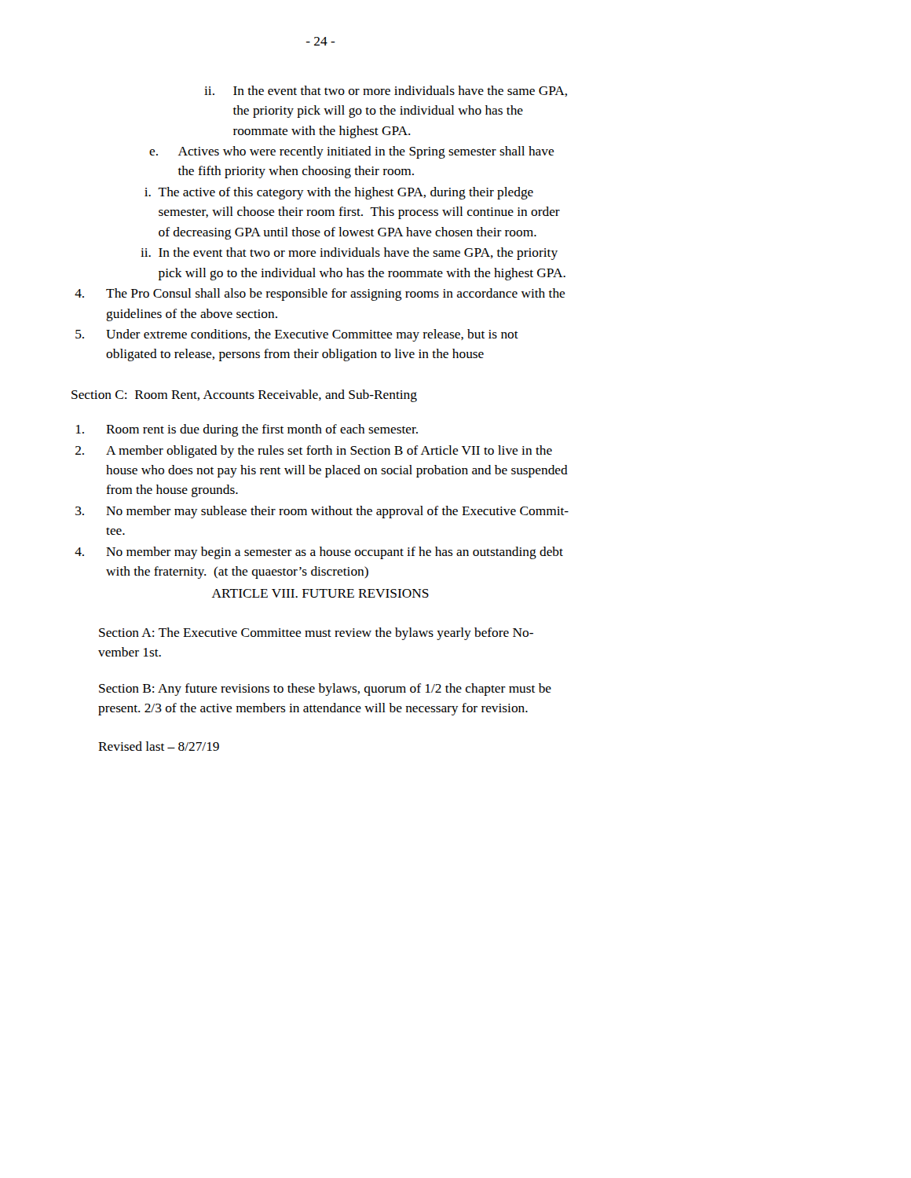- 24 -
ii.
In the event that two or more individuals have the same GPA, the priority pick will go to the individual who has the roommate with the highest GPA.
e.
Actives who were recently initiated in the Spring semester shall have the fifth priority when choosing their room.
i.
The active of this category with the highest GPA, during their pledge semester, will choose their room first. This process will continue in order of decreasing GPA until those of lowest GPA have chosen their room.
ii.
In the event that two or more individuals have the same GPA, the priority pick will go to the individual who has the roommate with the highest GPA.
4.
The Pro Consul shall also be responsible for assigning rooms in accordance with the guidelines of the above section.
5.
Under extreme conditions, the Executive Committee may release, but is not obligated to release, persons from their obligation to live in the house
Section C: Room Rent, Accounts Receivable, and Sub-Renting
1.
Room rent is due during the first month of each semester.
2.
A member obligated by the rules set forth in Section B of Article VII to live in the house who does not pay his rent will be placed on social probation and be suspended from the house grounds.
3.
No member may sublease their room without the approval of the Executive Commit-tee.
4.
No member may begin a semester as a house occupant if he has an outstanding debt with the fraternity. (at the quaestor’s discretion)
ARTICLE VIII. FUTURE REVISIONS
Section A: The Executive Committee must review the bylaws yearly before No-vember 1st.
Section B: Any future revisions to these bylaws, quorum of 1/2 the chapter must be present. 2/3 of the active members in attendance will be necessary for revision.
Revised last – 8/27/19